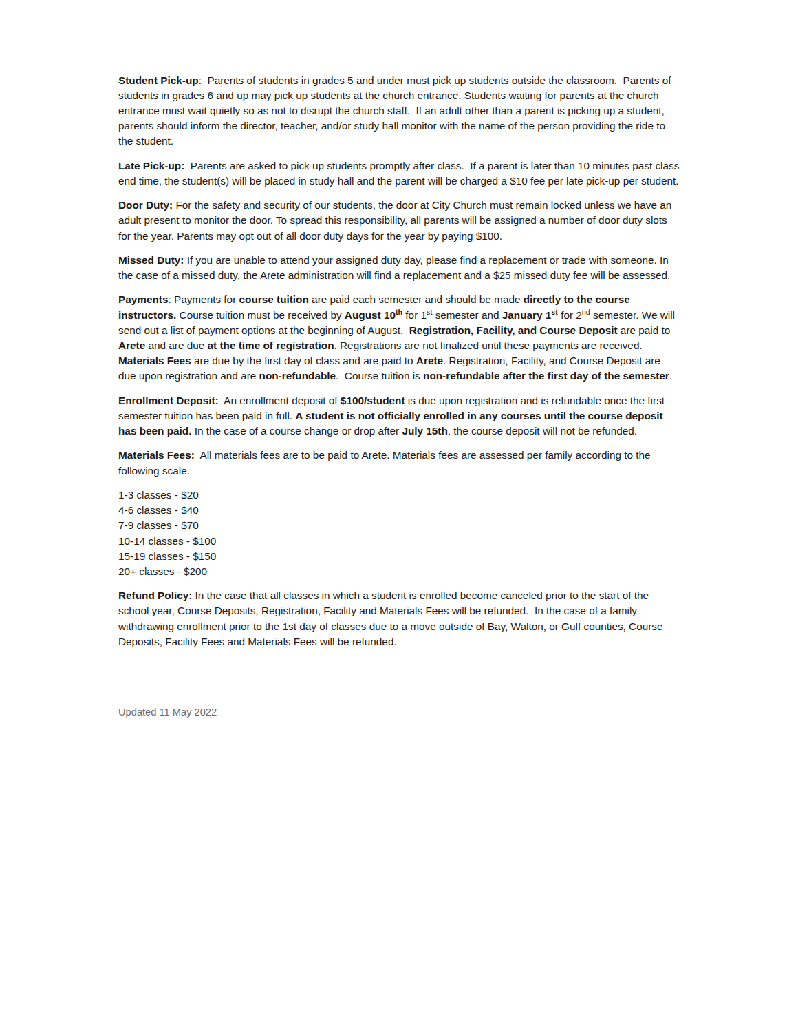Student Pick-up: Parents of students in grades 5 and under must pick up students outside the classroom. Parents of students in grades 6 and up may pick up students at the church entrance. Students waiting for parents at the church entrance must wait quietly so as not to disrupt the church staff. If an adult other than a parent is picking up a student, parents should inform the director, teacher, and/or study hall monitor with the name of the person providing the ride to the student.
Late Pick-up: Parents are asked to pick up students promptly after class. If a parent is later than 10 minutes past class end time, the student(s) will be placed in study hall and the parent will be charged a $10 fee per late pick-up per student.
Door Duty: For the safety and security of our students, the door at City Church must remain locked unless we have an adult present to monitor the door. To spread this responsibility, all parents will be assigned a number of door duty slots for the year. Parents may opt out of all door duty days for the year by paying $100.
Missed Duty: If you are unable to attend your assigned duty day, please find a replacement or trade with someone. In the case of a missed duty, the Arete administration will find a replacement and a $25 missed duty fee will be assessed.
Payments: Payments for course tuition are paid each semester and should be made directly to the course instructors. Course tuition must be received by August 10th for 1st semester and January 1st for 2nd semester. We will send out a list of payment options at the beginning of August. Registration, Facility, and Course Deposit are paid to Arete and are due at the time of registration. Registrations are not finalized until these payments are received. Materials Fees are due by the first day of class and are paid to Arete. Registration, Facility, and Course Deposit are due upon registration and are non-refundable. Course tuition is non-refundable after the first day of the semester.
Enrollment Deposit: An enrollment deposit of $100/student is due upon registration and is refundable once the first semester tuition has been paid in full. A student is not officially enrolled in any courses until the course deposit has been paid. In the case of a course change or drop after July 15th, the course deposit will not be refunded.
Materials Fees: All materials fees are to be paid to Arete. Materials fees are assessed per family according to the following scale.
1-3 classes - $20
4-6 classes - $40
7-9 classes - $70
10-14 classes - $100
15-19 classes - $150
20+ classes - $200
Refund Policy: In the case that all classes in which a student is enrolled become canceled prior to the start of the school year, Course Deposits, Registration, Facility and Materials Fees will be refunded. In the case of a family withdrawing enrollment prior to the 1st day of classes due to a move outside of Bay, Walton, or Gulf counties, Course Deposits, Facility Fees and Materials Fees will be refunded.
Updated 11 May 2022